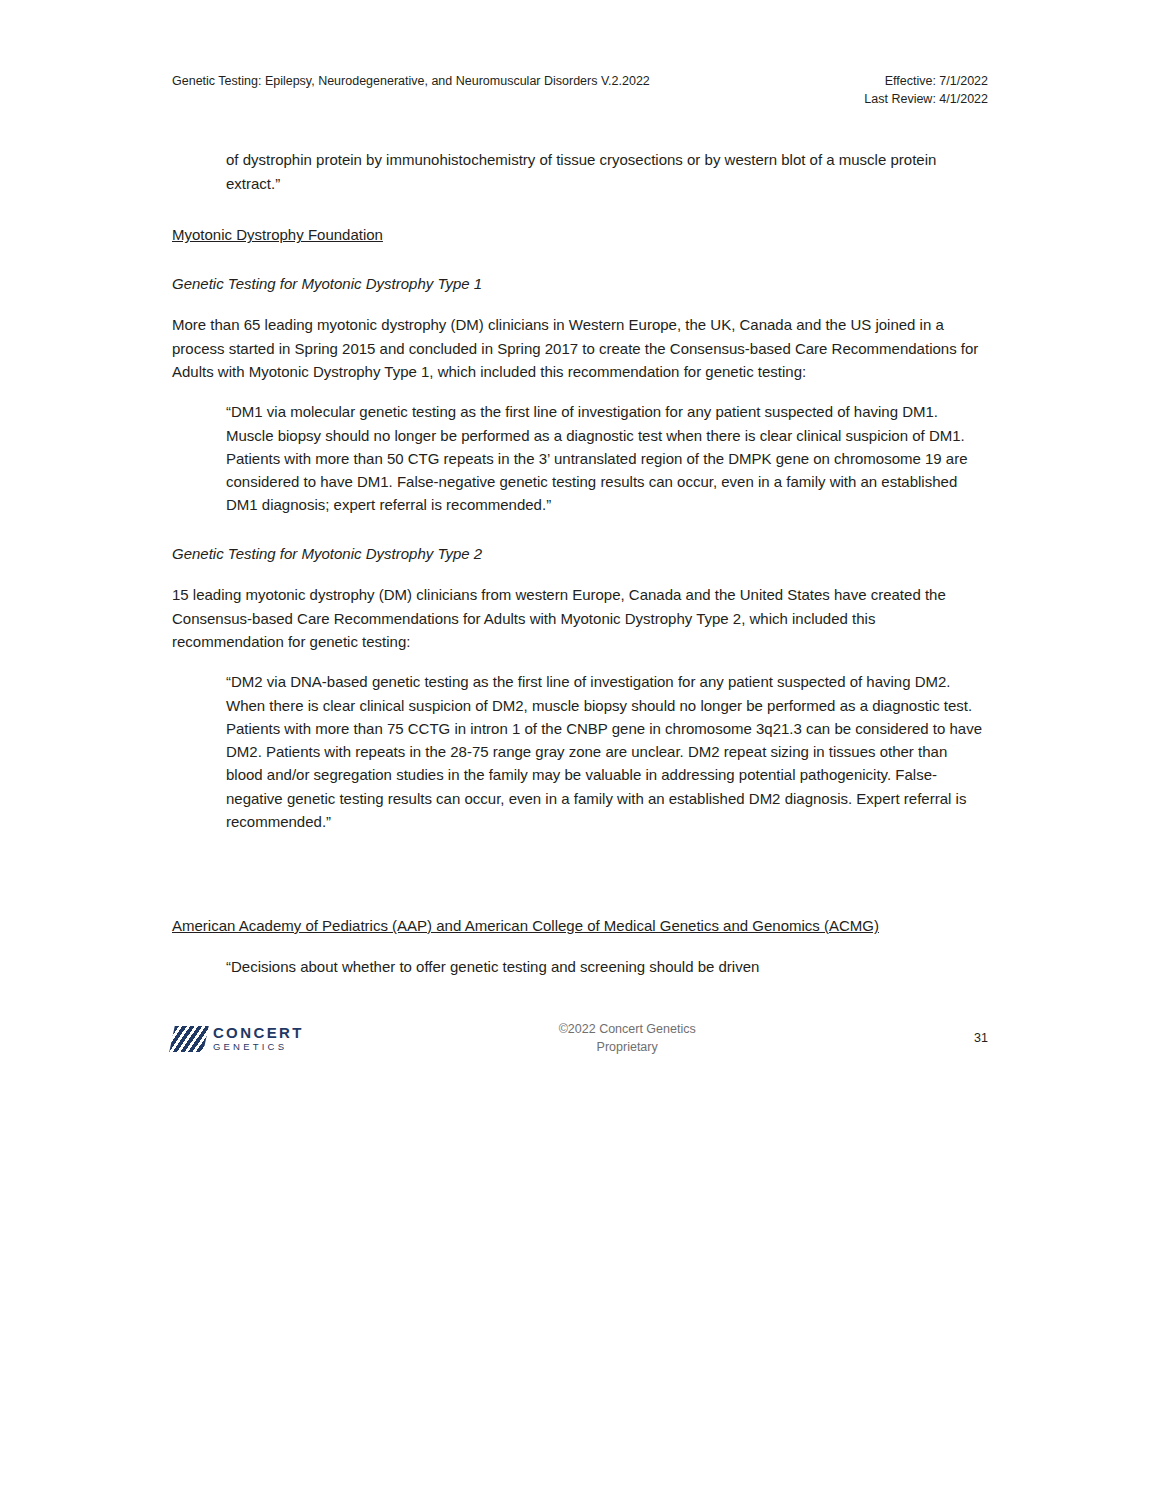Genetic Testing: Epilepsy, Neurodegenerative, and Neuromuscular Disorders V.2.2022
Effective: 7/1/2022
Last Review: 4/1/2022
of dystrophin protein by immunohistochemistry of tissue cryosections or by western blot of a muscle protein extract.”
Myotonic Dystrophy Foundation
Genetic Testing for Myotonic Dystrophy Type 1
More than 65 leading myotonic dystrophy (DM) clinicians in Western Europe, the UK, Canada and the US joined in a process started in Spring 2015 and concluded in Spring 2017 to create the Consensus-based Care Recommendations for Adults with Myotonic Dystrophy Type 1, which included this recommendation for genetic testing:
“DM1 via molecular genetic testing as the first line of investigation for any patient suspected of having DM1. Muscle biopsy should no longer be performed as a diagnostic test when there is clear clinical suspicion of DM1. Patients with more than 50 CTG repeats in the 3’ untranslated region of the DMPK gene on chromosome 19 are considered to have DM1. False-negative genetic testing results can occur, even in a family with an established DM1 diagnosis; expert referral is recommended.”
Genetic Testing for Myotonic Dystrophy Type 2
15 leading myotonic dystrophy (DM) clinicians from western Europe, Canada and the United States have created the Consensus-based Care Recommendations for Adults with Myotonic Dystrophy Type 2, which included this recommendation for genetic testing:
“DM2 via DNA-based genetic testing as the first line of investigation for any patient suspected of having DM2. When there is clear clinical suspicion of DM2, muscle biopsy should no longer be performed as a diagnostic test. Patients with more than 75 CCTG in intron 1 of the CNBP gene in chromosome 3q21.3 can be considered to have DM2. Patients with repeats in the 28-75 range gray zone are unclear. DM2 repeat sizing in tissues other than blood and/or segregation studies in the family may be valuable in addressing potential pathogenicity. False-negative genetic testing results can occur, even in a family with an established DM2 diagnosis. Expert referral is recommended.”
American Academy of Pediatrics (AAP) and American College of Medical Genetics and Genomics (ACMG)
“Decisions about whether to offer genetic testing and screening should be driven
CONCERTGENETICS
©2022 Concert Genetics
Proprietary
31